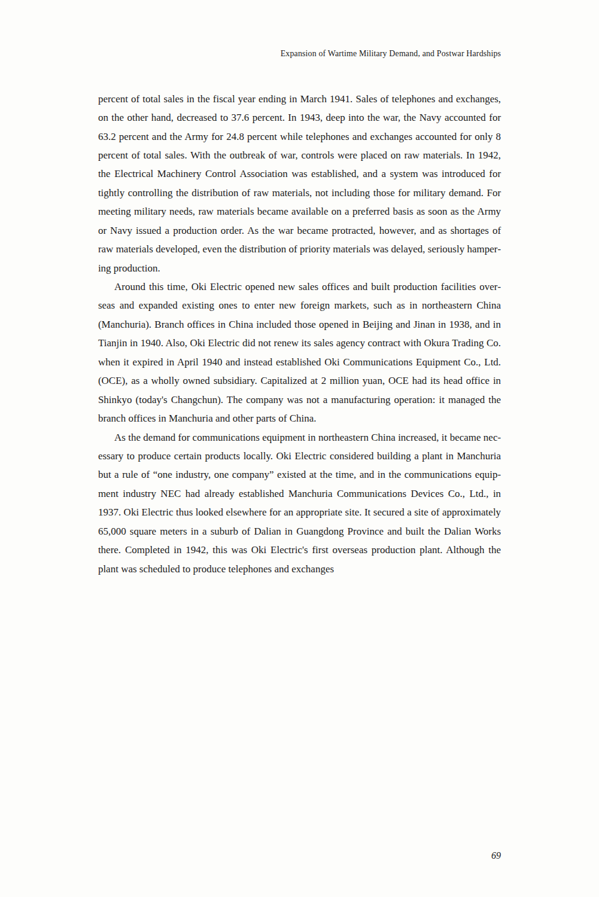Expansion of Wartime Military Demand, and Postwar Hardships
percent of total sales in the fiscal year ending in March 1941. Sales of telephones and exchanges, on the other hand, decreased to 37.6 percent. In 1943, deep into the war, the Navy accounted for 63.2 percent and the Army for 24.8 percent while telephones and exchanges accounted for only 8 percent of total sales. With the outbreak of war, controls were placed on raw materials. In 1942, the Electrical Machinery Control Association was established, and a system was introduced for tightly controlling the distribution of raw materials, not including those for military demand. For meeting military needs, raw materials became available on a preferred basis as soon as the Army or Navy issued a production order. As the war became protracted, however, and as shortages of raw materials developed, even the distribution of priority materials was delayed, seriously hampering production.
Around this time, Oki Electric opened new sales offices and built production facilities overseas and expanded existing ones to enter new foreign markets, such as in northeastern China (Manchuria). Branch offices in China included those opened in Beijing and Jinan in 1938, and in Tianjin in 1940. Also, Oki Electric did not renew its sales agency contract with Okura Trading Co. when it expired in April 1940 and instead established Oki Communications Equipment Co., Ltd. (OCE), as a wholly owned subsidiary. Capitalized at 2 million yuan, OCE had its head office in Shinkyo (today's Changchun). The company was not a manufacturing operation: it managed the branch offices in Manchuria and other parts of China.
As the demand for communications equipment in northeastern China increased, it became necessary to produce certain products locally. Oki Electric considered building a plant in Manchuria but a rule of “one industry, one company” existed at the time, and in the communications equipment industry NEC had already established Manchuria Communications Devices Co., Ltd., in 1937. Oki Electric thus looked elsewhere for an appropriate site. It secured a site of approximately 65,000 square meters in a suburb of Dalian in Guangdong Province and built the Dalian Works there. Completed in 1942, this was Oki Electric's first overseas production plant. Although the plant was scheduled to produce telephones and exchanges
69